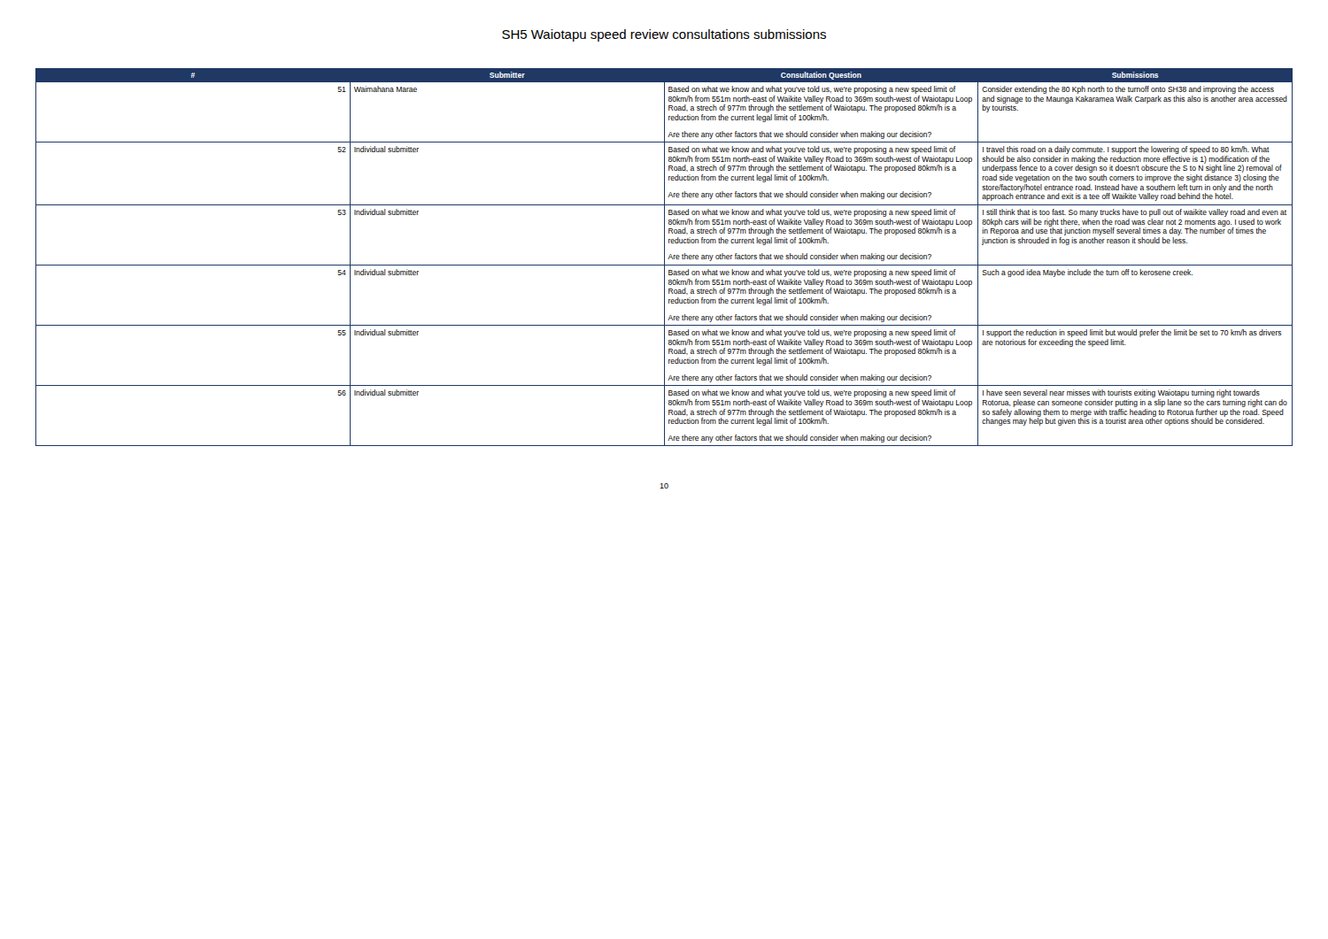SH5 Waiotapu speed review consultations submissions
| # | Submitter | Consultation Question | Submissions |
| --- | --- | --- | --- |
| 51 | Waimahana Marae | Based on what we know and what you've told us, we're proposing a new speed limit of 80km/h from 551m north-east of Waikite Valley Road to 369m south-west of Waiotapu Loop Road, a strech of 977m through the settlement of Waiotapu. The proposed 80km/h is a reduction from the current legal limit of 100km/h. Are there any other factors that we should consider when making our decision? | Consider extending the 80 Kph north to the turnoff onto SH38 and improving the access and signage to the Maunga Kakaramea Walk Carpark as this also is another area accessed by tourists. |
| 52 | Individual submitter | Based on what we know and what you've told us, we're proposing a new speed limit of 80km/h from 551m north-east of Waikite Valley Road to 369m south-west of Waiotapu Loop Road, a strech of 977m through the settlement of Waiotapu. The proposed 80km/h is a reduction from the current legal limit of 100km/h. Are there any other factors that we should consider when making our decision? | I travel this road on a daily commute. I support the lowering of speed to 80 km/h. What should be also consider in making the reduction more effective is 1) modification of the underpass fence to a cover design so it doesn't obscure the S to N sight line 2) removal of road side vegetation on the two south corners to improve the sight distance 3) closing the store/factory/hotel entrance road. Instead have a southern left turn in only and the north approach entrance and exit is a tee off Waikite Valley road behind the hotel. |
| 53 | Individual submitter | Based on what we know and what you've told us, we're proposing a new speed limit of 80km/h from 551m north-east of Waikite Valley Road to 369m south-west of Waiotapu Loop Road, a strech of 977m through the settlement of Waiotapu. The proposed 80km/h is a reduction from the current legal limit of 100km/h. Are there any other factors that we should consider when making our decision? | I still think that is too fast. So many trucks have to pull out of waikite valley road and even at 80kph cars will be right there, when the road was clear not 2 moments ago. I used to work in Reporoa and use that junction myself several times a day. The number of times the junction is shrouded in fog is another reason it should be less. |
| 54 | Individual submitter | Based on what we know and what you've told us, we're proposing a new speed limit of 80km/h from 551m north-east of Waikite Valley Road to 369m south-west of Waiotapu Loop Road, a strech of 977m through the settlement of Waiotapu. The proposed 80km/h is a reduction from the current legal limit of 100km/h. Are there any other factors that we should consider when making our decision? | Such a good idea Maybe include the turn off to kerosene creek. |
| 55 | Individual submitter | Based on what we know and what you've told us, we're proposing a new speed limit of 80km/h from 551m north-east of Waikite Valley Road to 369m south-west of Waiotapu Loop Road, a strech of 977m through the settlement of Waiotapu. The proposed 80km/h is a reduction from the current legal limit of 100km/h. Are there any other factors that we should consider when making our decision? | I support the reduction in speed limit but would prefer the limit be set to 70 km/h as drivers are notorious for exceeding the speed limit. |
| 56 | Individual submitter | Based on what we know and what you've told us, we're proposing a new speed limit of 80km/h from 551m north-east of Waikite Valley Road to 369m south-west of Waiotapu Loop Road, a strech of 977m through the settlement of Waiotapu. The proposed 80km/h is a reduction from the current legal limit of 100km/h. Are there any other factors that we should consider when making our decision? | I have seen several near misses with tourists exiting Waiotapu turning right towards Rotorua, please can someone consider putting in a slip lane so the cars turning right can do so safely allowing them to merge with traffic heading to Rotorua further up the road. Speed changes may help but given this is a tourist area other options should be considered. |
10